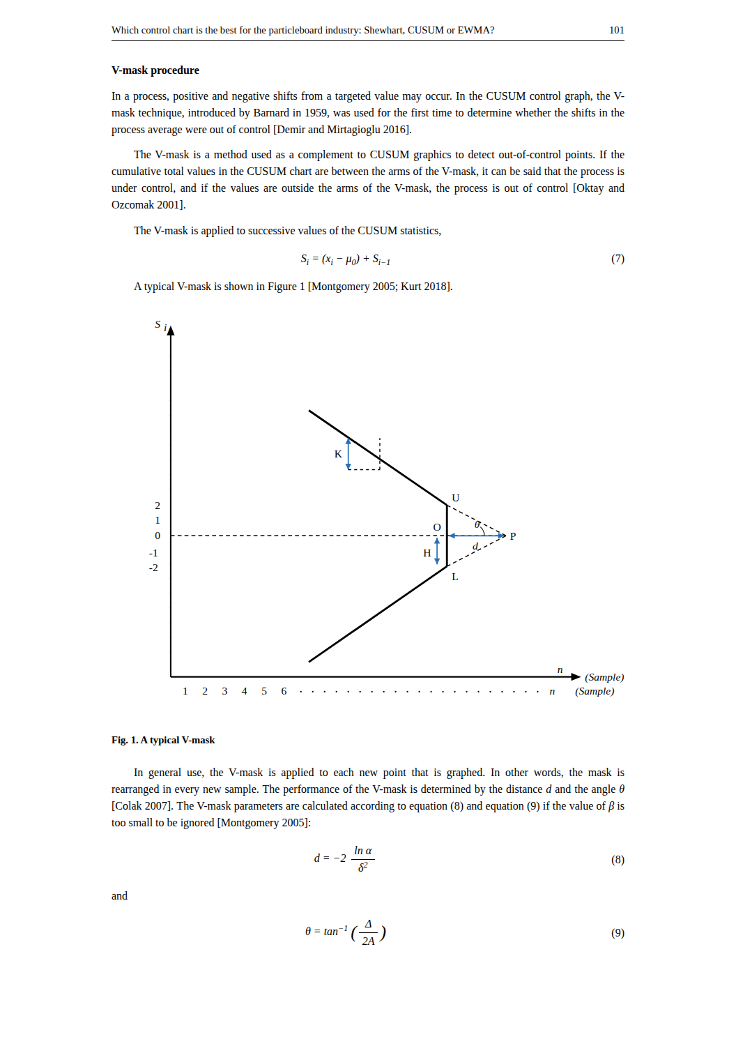Which control chart is the best for the particleboard industry: Shewhart, CUSUM or EWMA? 101
V-mask procedure
In a process, positive and negative shifts from a targeted value may occur. In the CUSUM control graph, the V-mask technique, introduced by Barnard in 1959, was used for the first time to determine whether the shifts in the process average were out of control [Demir and Mirtagioglu 2016].
The V-mask is a method used as a complement to CUSUM graphics to detect out-of-control points. If the cumulative total values in the CUSUM chart are between the arms of the V-mask, it can be said that the process is under control, and if the values are outside the arms of the V-mask, the process is out of control [Oktay and Ozcomak 2001].
The V-mask is applied to successive values of the CUSUM statistics,
Si = (xi − μ0) + Si−1 (7)
A typical V-mask is shown in Figure 1 [Montgomery 2005; Kurt 2018].
S i n (Sample) 2 1 0 -1 -2 U L O P θ d H K 1 2 3 4 5 6 n (Sample)
Fig. 1. A typical V-mask
In general use, the V-mask is applied to each new point that is graphed. In other words, the mask is rearranged in every new sample. The performance of the V-mask is determined by the distance d and the angle θ [Colak 2007]. The V-mask parameters are calculated according to equation (8) and equation (9) if the value of β is too small to be ignored [Montgomery 2005]:
d = −2 ln α δ2 (8)
and
θ = tan−1 (Δ 2A) (9)